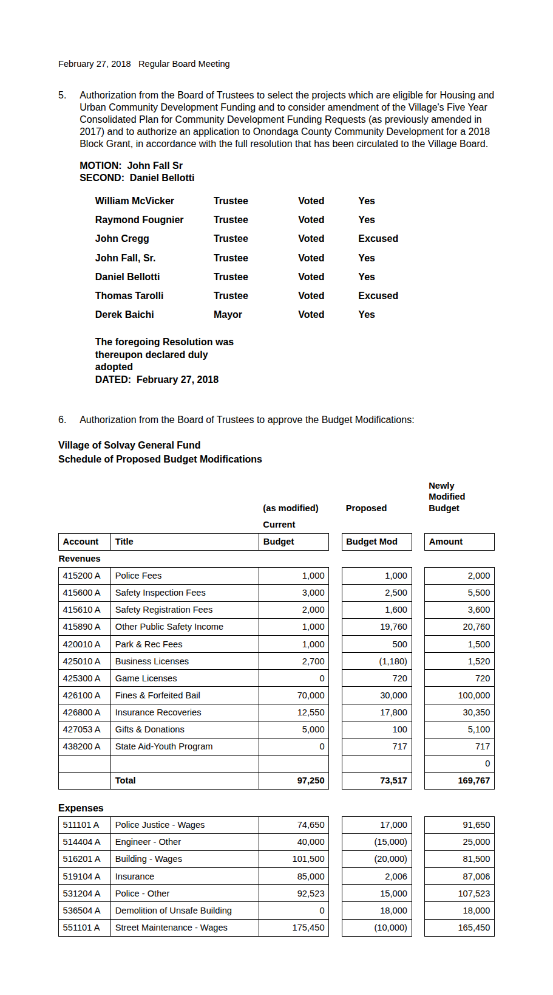February 27, 2018 Regular Board Meeting
5.
Authorization from the Board of Trustees to select the projects which are eligible for Housing and Urban Community Development Funding and to consider amendment of the Village's Five Year Consolidated Plan for Community Development Funding Requests (as previously amended in 2017) and to authorize an application to Onondaga County Community Development for a 2018 Block Grant, in accordance with the full resolution that has been circulated to the Village Board.
MOTION: John Fall Sr
SECOND: Daniel Bellotti
| William McVicker | Trustee | Voted | Yes |
| Raymond Fougnier | Trustee | Voted | Yes |
| John Cregg | Trustee | Voted | Excused |
| John Fall, Sr. | Trustee | Voted | Yes |
| Daniel Bellotti | Trustee | Voted | Yes |
| Thomas Tarolli | Trustee | Voted | Excused |
| Derek Baichi | Mayor | Voted | Yes |
The foregoing Resolution was
thereupon declared duly
adopted
DATED: February 27, 2018
6.
Authorization from the Board of Trustees to approve the Budget Modifications:
Village of Solvay General Fund
Schedule of Proposed Budget Modifications
| | | (as modified) | | Proposed | | Newly Modified Budget |
| --- | --- | --- | --- | --- | --- | --- |
| | | Current | | | | |
| Account | Title | Budget | | Budget Mod | | Amount |
| Revenues |
| 415200 A | Police Fees | 1,000 | | 1,000 | | 2,000 |
| 415600 A | Safety Inspection Fees | 3,000 | | 2,500 | | 5,500 |
| 415610 A | Safety Registration Fees | 2,000 | | 1,600 | | 3,600 |
| 415890 A | Other Public Safety Income | 1,000 | | 19,760 | | 20,760 |
| 420010 A | Park & Rec Fees | 1,000 | | 500 | | 1,500 |
| 425010 A | Business Licenses | 2,700 | | (1,180) | | 1,520 |
| 425300 A | Game Licenses | 0 | | 720 | | 720 |
| 426100 A | Fines & Forfeited Bail | 70,000 | | 30,000 | | 100,000 |
| 426800 A | Insurance Recoveries | 12,550 | | 17,800 | | 30,350 |
| 427053 A | Gifts & Donations | 5,000 | | 100 | | 5,100 |
| 438200 A | State Aid-Youth Program | 0 | | 717 | | 717 |
| | | | | | | 0 |
| | Total | 97,250 | | 73,517 | | 169,767 |
Expenses
| 511101 A | Police Justice - Wages | 74,650 | | 17,000 | | 91,650 |
| 514404 A | Engineer - Other | 40,000 | | (15,000) | | 25,000 |
| 516201 A | Building - Wages | 101,500 | | (20,000) | | 81,500 |
| 519104 A | Insurance | 85,000 | | 2,006 | | 87,006 |
| 531204 A | Police - Other | 92,523 | | 15,000 | | 107,523 |
| 536504 A | Demolition of Unsafe Building | 0 | | 18,000 | | 18,000 |
| 551101 A | Street Maintenance - Wages | 175,450 | | (10,000) | | 165,450 |